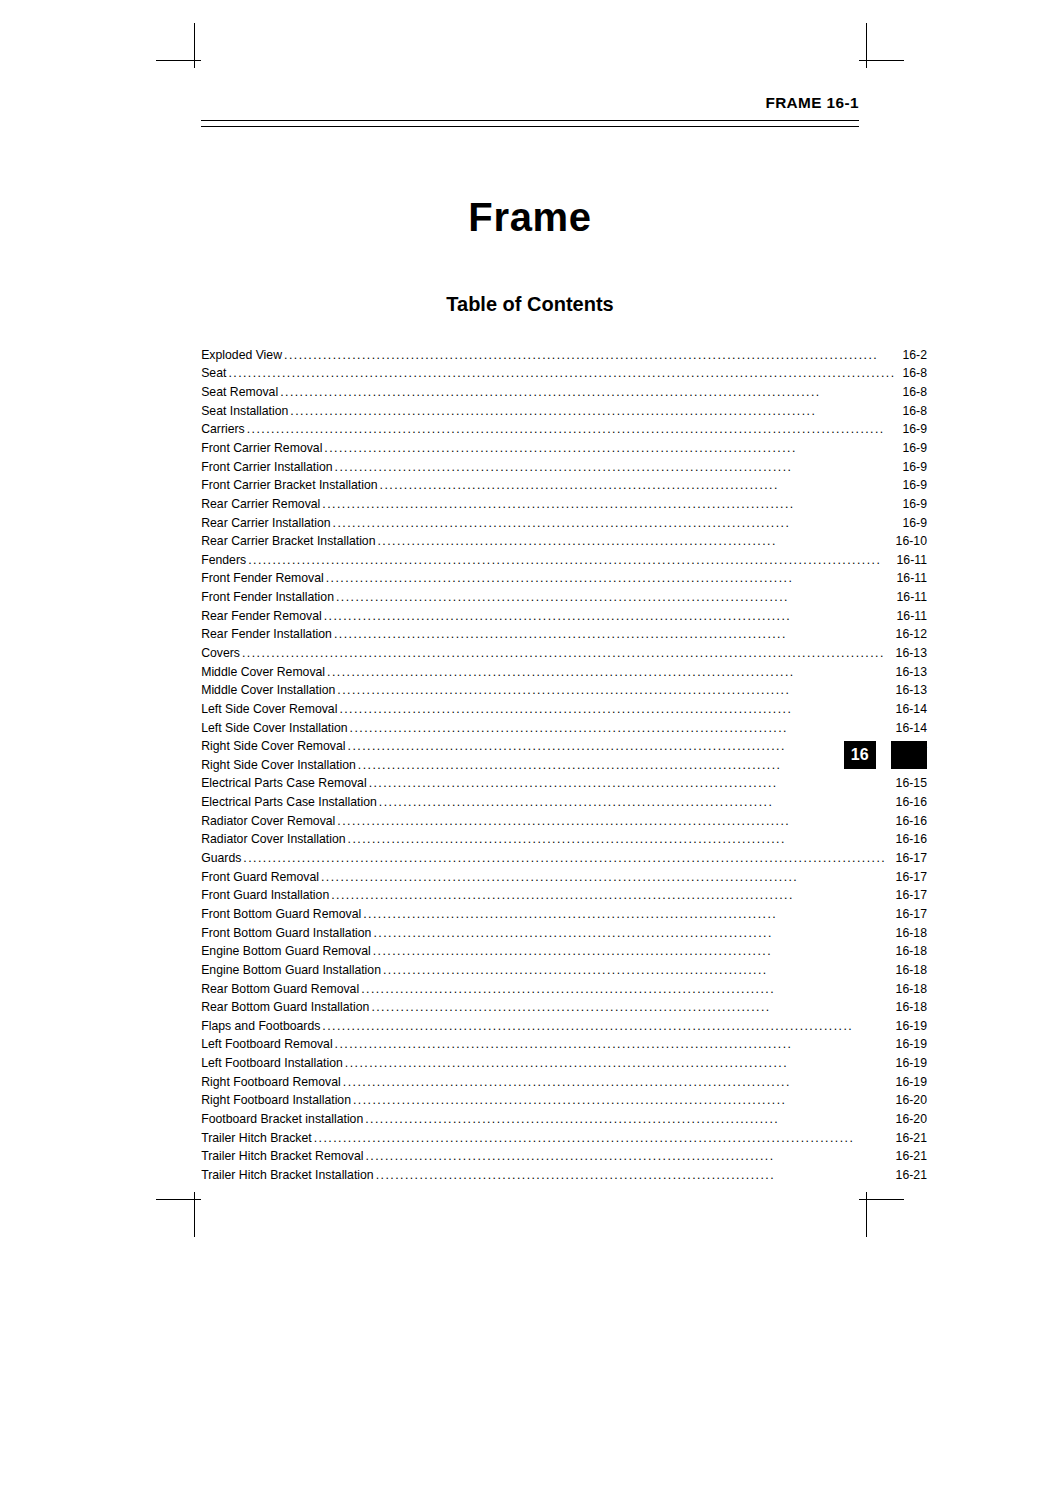FRAME 16-1
Frame
Table of Contents
| Exploded View .......................................................................................................................... | 16-2 |
| Seat ......................................................................................................................................... | 16-8 |
| Seat Removal ............................................................................................................... | 16-8 |
| Seat Installation ............................................................................................................ | 16-8 |
| Carriers ................................................................................................................................... | 16-9 |
| Front Carrier Removal ................................................................................................. | 16-9 |
| Front Carrier Installation .............................................................................................. | 16-9 |
| Front Carrier Bracket Installation .................................................................................. | 16-9 |
| Rear Carrier Removal ................................................................................................. | 16-9 |
| Rear Carrier Installation .............................................................................................. | 16-9 |
| Rear Carrier Bracket Installation .................................................................................. | 16-10 |
| Fenders .................................................................................................................................. | 16-11 |
| Front Fender Removal ................................................................................................ | 16-11 |
| Front Fender Installation ............................................................................................. | 16-11 |
| Rear Fender Removal ................................................................................................ | 16-11 |
| Rear Fender Installation ............................................................................................. | 16-12 |
| Covers .................................................................................................................................... | 16-13 |
| Middle Cover Removal ................................................................................................ | 16-13 |
| Middle Cover Installation ............................................................................................. | 16-13 |
| Left Side Cover Removal ............................................................................................. | 16-14 |
| Left Side Cover Installation .......................................................................................... | 16-14 |
| Right Side Cover Removal .......................................................................................... | 16-14 |
| Right Side Cover Installation ....................................................................................... | 16-15 |
| Electrical Parts Case Removal .................................................................................... | 16-15 |
| Electrical Parts Case Installation ................................................................................. | 16-16 |
| Radiator Cover Removal ............................................................................................. | 16-16 |
| Radiator Cover Installation .......................................................................................... | 16-16 |
| Guards .................................................................................................................................... | 16-17 |
| Front Guard Removal .................................................................................................. | 16-17 |
| Front Guard Installation ............................................................................................... | 16-17 |
| Front Bottom Guard Removal ..................................................................................... | 16-17 |
| Front Bottom Guard Installation .................................................................................. | 16-18 |
| Engine Bottom Guard Removal .................................................................................. | 16-18 |
| Engine Bottom Guard Installation ............................................................................... | 16-18 |
| Rear Bottom Guard Removal ..................................................................................... | 16-18 |
| Rear Bottom Guard Installation .................................................................................. | 16-18 |
| Flaps and Footboards ............................................................................................................. | 16-19 |
| Left Footboard Removal .............................................................................................. | 16-19 |
| Left Footboard Installation ........................................................................................... | 16-19 |
| Right Footboard Removal ............................................................................................ | 16-19 |
| Right Footboard Installation ......................................................................................... | 16-20 |
| Footboard Bracket installation ..................................................................................... | 16-20 |
| Trailer Hitch Bracket ............................................................................................................... | 16-21 |
| Trailer Hitch Bracket Removal .................................................................................... | 16-21 |
| Trailer Hitch Bracket Installation .................................................................................. | 16-21 |
16